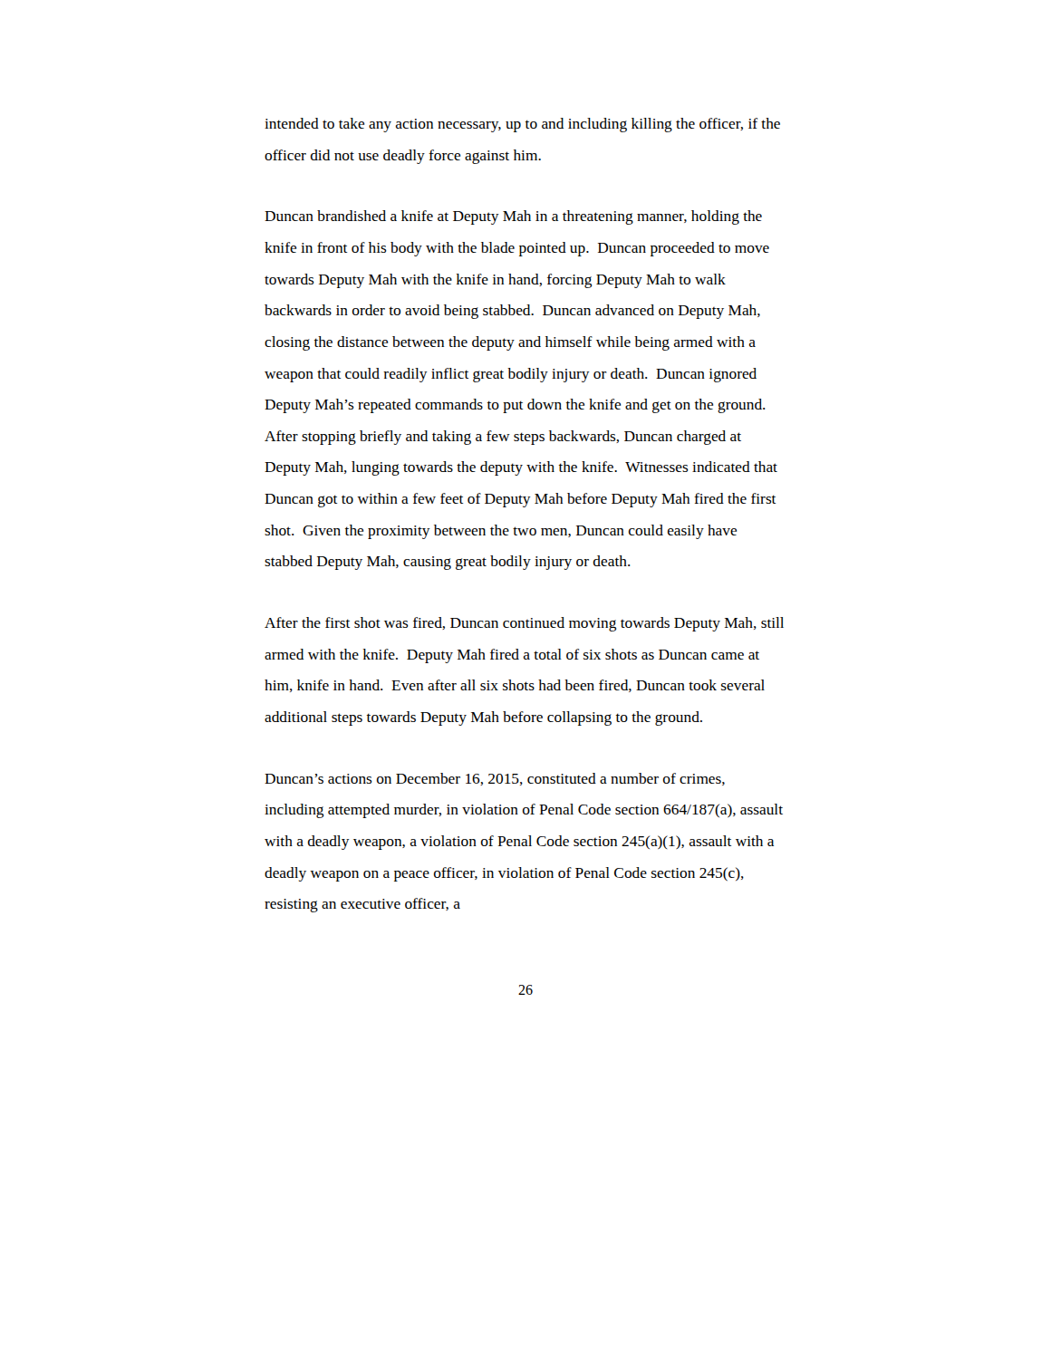intended to take any action necessary, up to and including killing the officer, if the officer did not use deadly force against him.
Duncan brandished a knife at Deputy Mah in a threatening manner, holding the knife in front of his body with the blade pointed up. Duncan proceeded to move towards Deputy Mah with the knife in hand, forcing Deputy Mah to walk backwards in order to avoid being stabbed. Duncan advanced on Deputy Mah, closing the distance between the deputy and himself while being armed with a weapon that could readily inflict great bodily injury or death. Duncan ignored Deputy Mah’s repeated commands to put down the knife and get on the ground. After stopping briefly and taking a few steps backwards, Duncan charged at Deputy Mah, lunging towards the deputy with the knife. Witnesses indicated that Duncan got to within a few feet of Deputy Mah before Deputy Mah fired the first shot. Given the proximity between the two men, Duncan could easily have stabbed Deputy Mah, causing great bodily injury or death.
After the first shot was fired, Duncan continued moving towards Deputy Mah, still armed with the knife. Deputy Mah fired a total of six shots as Duncan came at him, knife in hand. Even after all six shots had been fired, Duncan took several additional steps towards Deputy Mah before collapsing to the ground.
Duncan’s actions on December 16, 2015, constituted a number of crimes, including attempted murder, in violation of Penal Code section 664/187(a), assault with a deadly weapon, a violation of Penal Code section 245(a)(1), assault with a deadly weapon on a peace officer, in violation of Penal Code section 245(c), resisting an executive officer, a
26